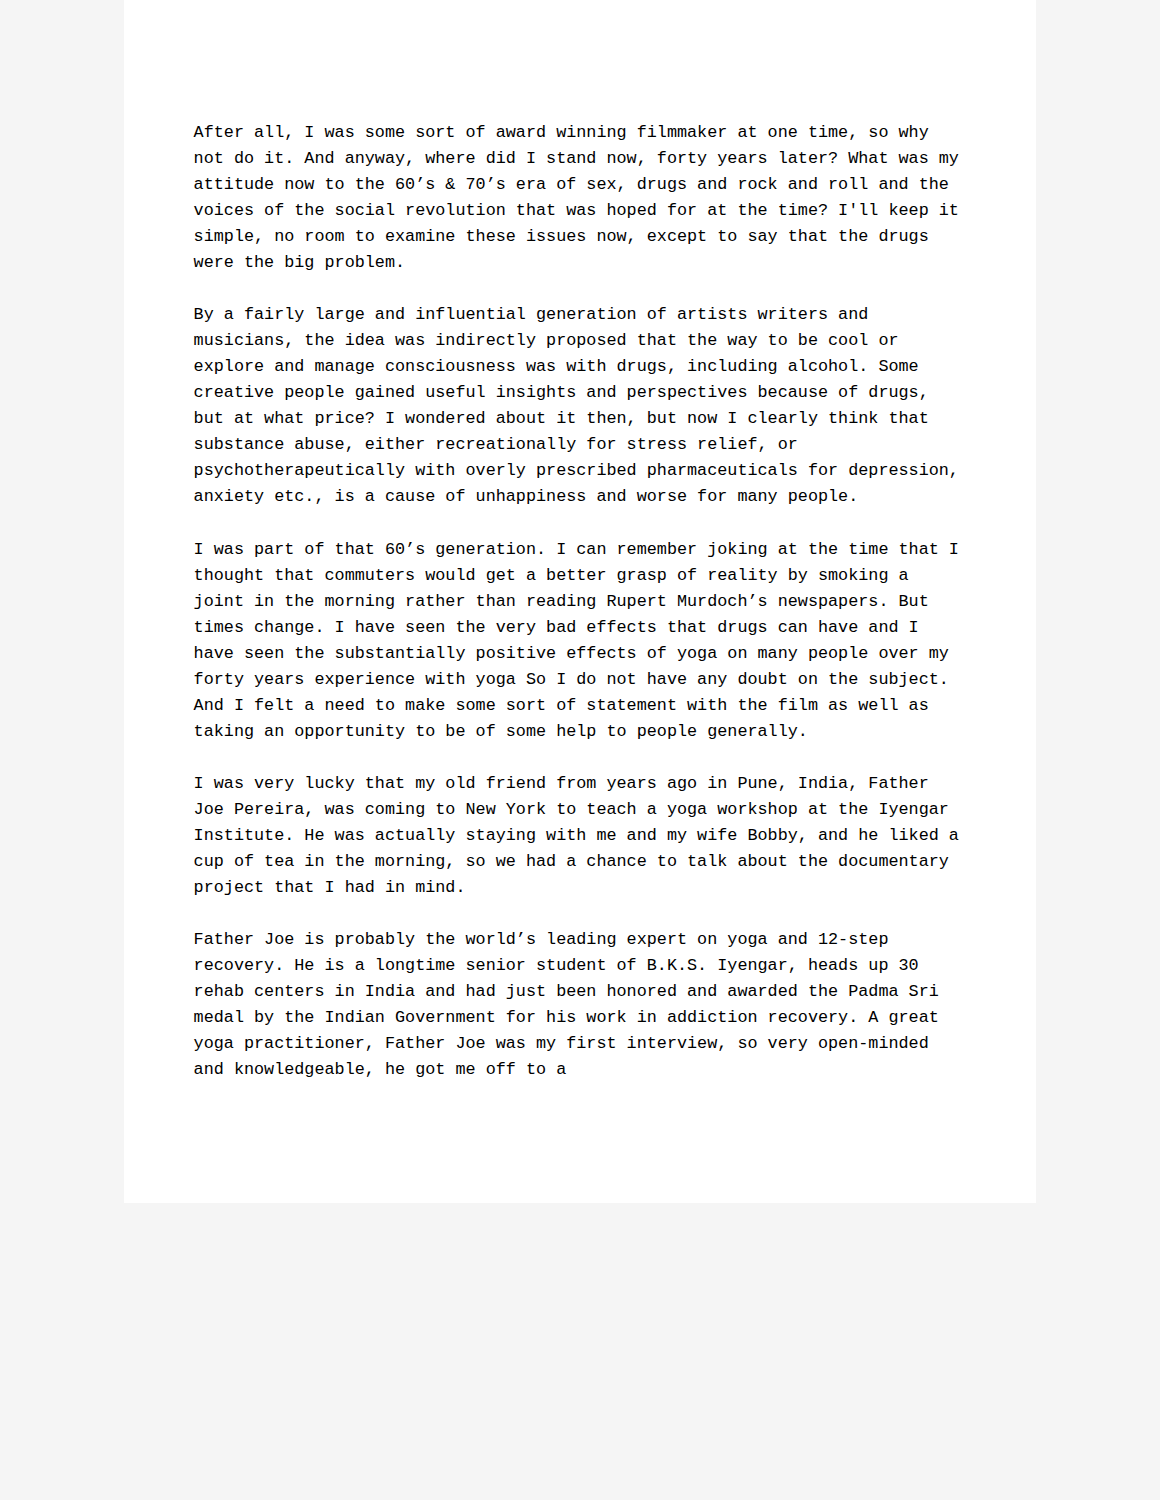After all, I was some sort of award winning filmmaker at one time, so why not do it. And anyway, where did I stand now, forty years later? What was my attitude now to the 60’s & 70’s era of sex, drugs and rock and roll and the voices of the social revolution that was hoped for at the time? I'll keep it simple, no room to examine these issues now, except to say that the drugs were the big problem.
By a fairly large and influential generation of artists writers and musicians, the idea was indirectly proposed that the way to be cool or explore and manage consciousness was with drugs, including alcohol. Some creative people gained useful insights and perspectives because of drugs, but at what price? I wondered about it then, but now I clearly think that substance abuse, either recreationally for stress relief, or psychotherapeutically with overly prescribed pharmaceuticals for depression, anxiety etc., is a cause of unhappiness and worse for many people.
I was part of that 60’s generation. I can remember joking at the time that I thought that commuters would get a better grasp of reality by smoking a joint in the morning rather than reading Rupert Murdoch’s newspapers. But times change. I have seen the very bad effects that drugs can have and I have seen the substantially positive effects of yoga on many people over my forty years experience with yoga So I do not have any doubt on the subject. And I felt a need to make some sort of statement with the film as well as taking an opportunity to be of some help to people generally.
I was very lucky that my old friend from years ago in Pune, India, Father Joe Pereira, was coming to New York to teach a yoga workshop at the Iyengar Institute. He was actually staying with me and my wife Bobby, and he liked a cup of tea in the morning, so we had a chance to talk about the documentary project that I had in mind.
Father Joe is probably the world’s leading expert on yoga and 12-step recovery. He is a longtime senior student of B.K.S. Iyengar, heads up 30 rehab centers in India and had just been honored and awarded the Padma Sri medal by the Indian Government for his work in addiction recovery. A great yoga practitioner, Father Joe was my first interview, so very open-minded and knowledgeable, he got me off to a